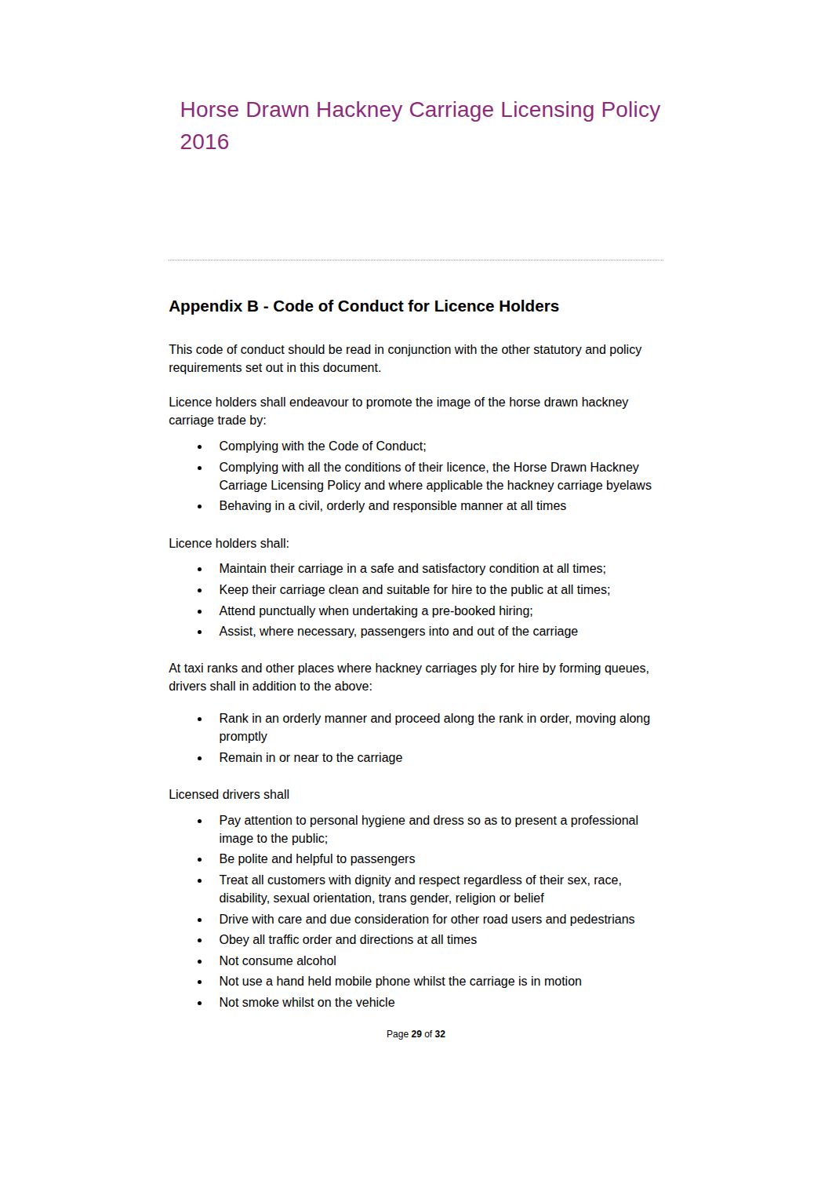Horse Drawn Hackney Carriage Licensing Policy 2016
Appendix B - Code of Conduct for Licence Holders
This code of conduct should be read in conjunction with the other statutory and policy requirements set out in this document.
Licence holders shall endeavour to promote the image of the horse drawn hackney carriage trade by:
Complying with the Code of Conduct;
Complying with all the conditions of their licence, the Horse Drawn Hackney Carriage Licensing Policy and where applicable the hackney carriage byelaws
Behaving in a civil, orderly and responsible manner at all times
Licence holders shall:
Maintain their carriage in a safe and satisfactory condition at all times;
Keep their carriage clean and suitable for hire to the public at all times;
Attend punctually when undertaking a pre-booked hiring;
Assist, where necessary, passengers into and out of the carriage
At taxi ranks and other places where hackney carriages ply for hire by forming queues, drivers shall in addition to the above:
Rank in an orderly manner and proceed along the rank in order, moving along promptly
Remain in or near to the carriage
Licensed drivers shall
Pay attention to personal hygiene and dress so as to present a professional image to the public;
Be polite and helpful to passengers
Treat all customers with dignity and respect regardless of their sex, race, disability, sexual orientation, trans gender, religion or belief
Drive with care and due consideration for other road users and pedestrians
Obey all traffic order and directions at all times
Not consume alcohol
Not use a hand held mobile phone whilst the carriage is in motion
Not smoke whilst on the vehicle
Page 29 of 32